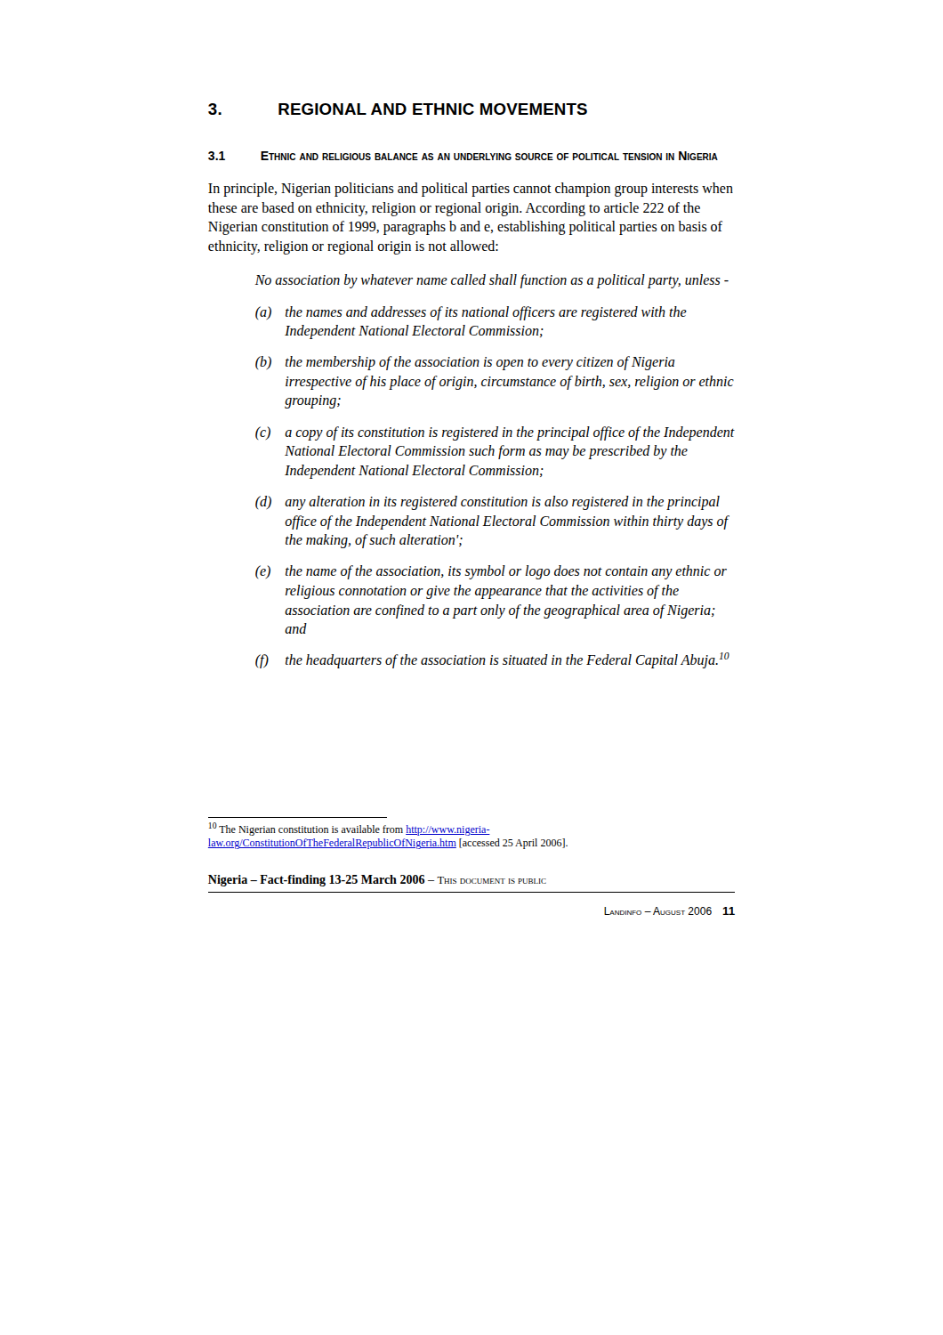3. REGIONAL AND ETHNIC MOVEMENTS
3.1 Ethnic and religious balance as an underlying source of political tension in Nigeria
In principle, Nigerian politicians and political parties cannot champion group interests when these are based on ethnicity, religion or regional origin. According to article 222 of the Nigerian constitution of 1999, paragraphs b and e, establishing political parties on basis of ethnicity, religion or regional origin is not allowed:
No association by whatever name called shall function as a political party, unless -
(a) the names and addresses of its national officers are registered with the Independent National Electoral Commission;
(b) the membership of the association is open to every citizen of Nigeria irrespective of his place of origin, circumstance of birth, sex, religion or ethnic grouping;
(c) a copy of its constitution is registered in the principal office of the Independent National Electoral Commission such form as may be prescribed by the Independent National Electoral Commission;
(d) any alteration in its registered constitution is also registered in the principal office of the Independent National Electoral Commission within thirty days of the making, of such alteration';
(e) the name of the association, its symbol or logo does not contain any ethnic or religious connotation or give the appearance that the activities of the association are confined to a part only of the geographical area of Nigeria; and
(f) the headquarters of the association is situated in the Federal Capital Abuja.10
10 The Nigerian constitution is available from http://www.nigeria-law.org/ConstitutionOfTheFederalRepublicOfNigeria.htm [accessed 25 April 2006].
Nigeria – Fact-finding 13-25 March 2006 – This document is public
Landinfo – August 200611